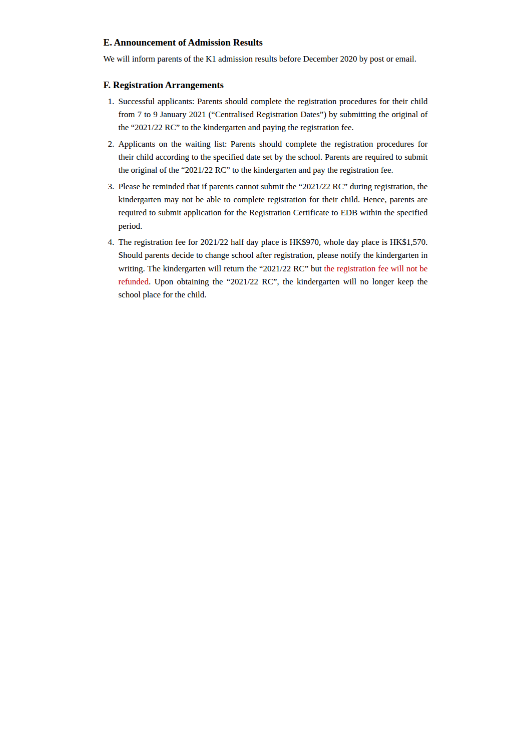E. Announcement of Admission Results
We will inform parents of the K1 admission results before December 2020 by post or email.
F. Registration Arrangements
Successful applicants: Parents should complete the registration procedures for their child from 7 to 9 January 2021 (“Centralised Registration Dates”) by submitting the original of the “2021/22 RC” to the kindergarten and paying the registration fee.
Applicants on the waiting list: Parents should complete the registration procedures for their child according to the specified date set by the school. Parents are required to submit the original of the “2021/22 RC” to the kindergarten and pay the registration fee.
Please be reminded that if parents cannot submit the “2021/22 RC” during registration, the kindergarten may not be able to complete registration for their child. Hence, parents are required to submit application for the Registration Certificate to EDB within the specified period.
The registration fee for 2021/22 half day place is HK$970, whole day place is HK$1,570. Should parents decide to change school after registration, please notify the kindergarten in writing. The kindergarten will return the “2021/22 RC” but the registration fee will not be refunded. Upon obtaining the “2021/22 RC”, the kindergarten will no longer keep the school place for the child.